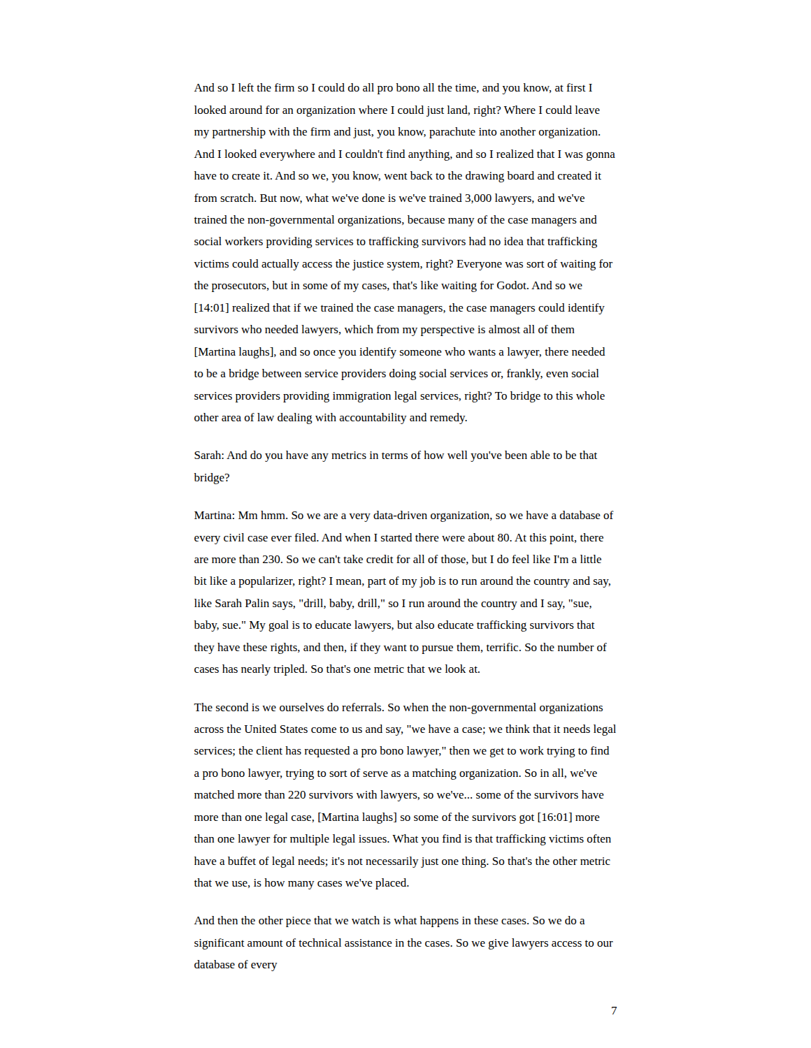And so I left the firm so I could do all pro bono all the time, and you know, at first I looked around for an organization where I could just land, right? Where I could leave my partnership with the firm and just, you know, parachute into another organization. And I looked everywhere and I couldn't find anything, and so I realized that I was gonna have to create it. And so we, you know, went back to the drawing board and created it from scratch. But now, what we've done is we've trained 3,000 lawyers, and we've trained the non-governmental organizations, because many of the case managers and social workers providing services to trafficking survivors had no idea that trafficking victims could actually access the justice system, right? Everyone was sort of waiting for the prosecutors, but in some of my cases, that's like waiting for Godot. And so we [14:01] realized that if we trained the case managers, the case managers could identify survivors who needed lawyers, which from my perspective is almost all of them [Martina laughs], and so once you identify someone who wants a lawyer, there needed to be a bridge between service providers doing social services or, frankly, even social services providers providing immigration legal services, right? To bridge to this whole other area of law dealing with accountability and remedy.
Sarah: And do you have any metrics in terms of how well you've been able to be that bridge?
Martina: Mm hmm. So we are a very data-driven organization, so we have a database of every civil case ever filed. And when I started there were about 80. At this point, there are more than 230. So we can't take credit for all of those, but I do feel like I'm a little bit like a popularizer, right? I mean, part of my job is to run around the country and say, like Sarah Palin says, "drill, baby, drill," so I run around the country and I say, "sue, baby, sue." My goal is to educate lawyers, but also educate trafficking survivors that they have these rights, and then, if they want to pursue them, terrific. So the number of cases has nearly tripled. So that's one metric that we look at.
The second is we ourselves do referrals. So when the non-governmental organizations across the United States come to us and say, "we have a case; we think that it needs legal services; the client has requested a pro bono lawyer," then we get to work trying to find a pro bono lawyer, trying to sort of serve as a matching organization. So in all, we've matched more than 220 survivors with lawyers, so we've... some of the survivors have more than one legal case, [Martina laughs] so some of the survivors got [16:01] more than one lawyer for multiple legal issues. What you find is that trafficking victims often have a buffet of legal needs; it's not necessarily just one thing. So that's the other metric that we use, is how many cases we've placed.
And then the other piece that we watch is what happens in these cases. So we do a significant amount of technical assistance in the cases. So we give lawyers access to our database of every
7